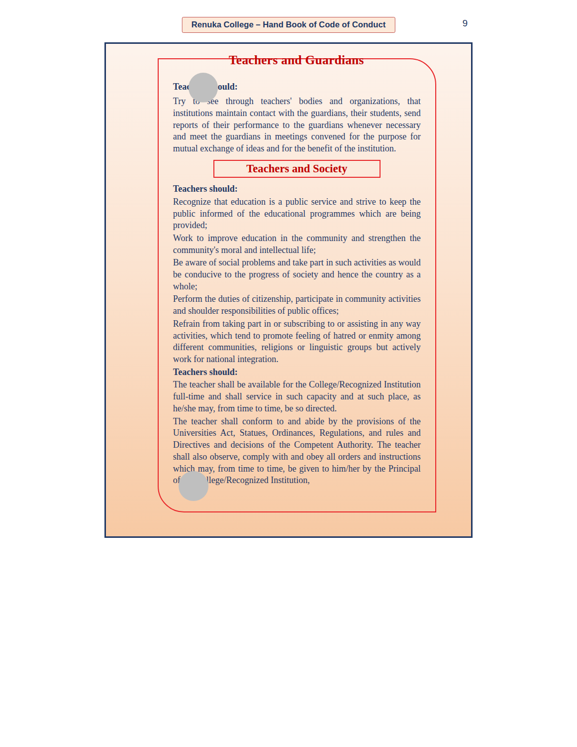Renuka College – Hand Book of Code of Conduct
9
Teachers and Guardians
Teachers should:
Try to see through teachers' bodies and organizations, that institutions maintain contact with the guardians, their students, send reports of their performance to the guardians whenever necessary and meet the guardians in meetings convened for the purpose for mutual exchange of ideas and for the benefit of the institution.
Teachers and Society
Teachers should:
Recognize that education is a public service and strive to keep the public informed of the educational programmes which are being provided;
Work to improve education in the community and strengthen the community's moral and intellectual life;
Be aware of social problems and take part in such activities as would be conducive to the progress of society and hence the country as a whole;
Perform the duties of citizenship, participate in community activities and shoulder responsibilities of public offices;
Refrain from taking part in or subscribing to or assisting in any way activities, which tend to promote feeling of hatred or enmity among different communities, religions or linguistic groups but actively work for national integration.
Teachers should:
The teacher shall be available for the College/Recognized Institution full-time and shall service in such capacity and at such place, as he/she may, from time to time, be so directed.
The teacher shall conform to and abide by the provisions of the Universities Act, Statues, Ordinances, Regulations, and rules and Directives and decisions of the Competent Authority. The teacher shall also observe, comply with and obey all orders and instructions which may, from time to time, be given to him/her by the Principal of the College/Recognized Institution,